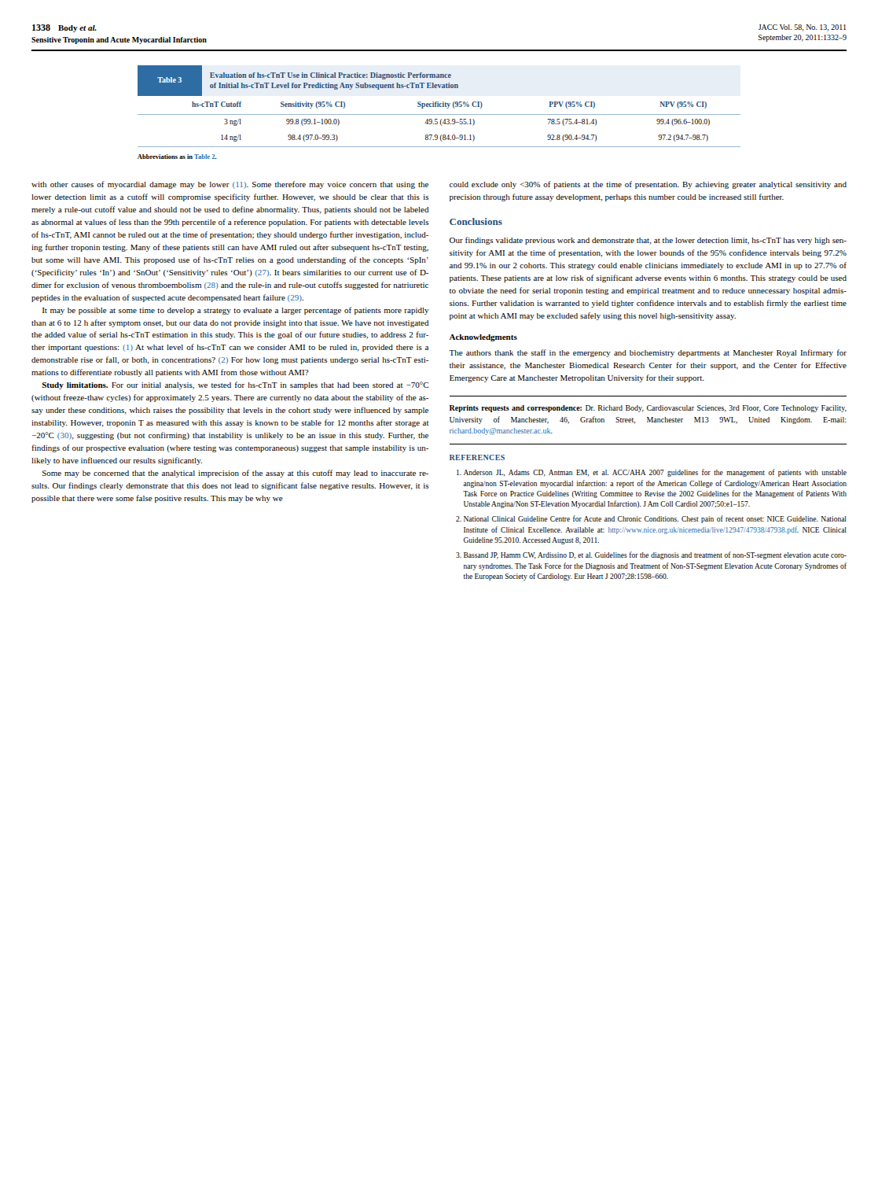1338 Body et al.
Sensitive Troponin and Acute Myocardial Infarction
JACC Vol. 58, No. 13, 2011
September 20, 2011:1332–9
Table 3
Evaluation of hs-cTnT Use in Clinical Practice: Diagnostic Performance
of Initial hs-cTnT Level for Predicting Any Subsequent hs-cTnT Elevation
| hs-cTnT Cutoff | Sensitivity (95% CI) | Specificity (95% CI) | PPV (95% CI) | NPV (95% CI) |
| --- | --- | --- | --- | --- |
| 3 ng/l | 99.8 (99.1–100.0) | 49.5 (43.9–55.1) | 78.5 (75.4–81.4) | 99.4 (96.6–100.0) |
| 14 ng/l | 98.4 (97.0–99.3) | 87.9 (84.0–91.1) | 92.8 (90.4–94.7) | 97.2 (94.7–98.7) |
Abbreviations as in Table 2.
with other causes of myocardial damage may be lower (11). Some therefore may voice concern that using the lower detection limit as a cutoff will compromise specificity further. However, we should be clear that this is merely a rule-out cutoff value and should not be used to define abnormality. Thus, patients should not be labeled as abnormal at values of less than the 99th percentile of a reference population. For patients with detectable levels of hs-cTnT, AMI cannot be ruled out at the time of presentation; they should undergo further investigation, including further troponin testing. Many of these patients still can have AMI ruled out after subsequent hs-cTnT testing, but some will have AMI. This proposed use of hs-cTnT relies on a good understanding of the concepts ‘SpIn’ (‘Specificity’ rules ‘In’) and ‘SnOut’ (‘Sensitivity’ rules ‘Out’) (27). It bears similarities to our current use of D-dimer for exclusion of venous thromboembolism (28) and the rule-in and rule-out cutoffs suggested for natriuretic peptides in the evaluation of suspected acute decompensated heart failure (29).
It may be possible at some time to develop a strategy to evaluate a larger percentage of patients more rapidly than at 6 to 12 h after symptom onset, but our data do not provide insight into that issue. We have not investigated the added value of serial hs-cTnT estimation in this study. This is the goal of our future studies, to address 2 further important questions: (1) At what level of hs-cTnT can we consider AMI to be ruled in, provided there is a demonstrable rise or fall, or both, in concentrations? (2) For how long must patients undergo serial hs-cTnT estimations to differentiate robustly all patients with AMI from those without AMI?
Study limitations. For our initial analysis, we tested for hs-cTnT in samples that had been stored at −70°C (without freeze-thaw cycles) for approximately 2.5 years. There are currently no data about the stability of the assay under these conditions, which raises the possibility that levels in the cohort study were influenced by sample instability. However, troponin T as measured with this assay is known to be stable for 12 months after storage at −20°C (30), suggesting (but not confirming) that instability is unlikely to be an issue in this study. Further, the findings of our prospective evaluation (where testing was contemporaneous) suggest that sample instability is unlikely to have influenced our results significantly.
Some may be concerned that the analytical imprecision of the assay at this cutoff may lead to inaccurate results. Our findings clearly demonstrate that this does not lead to significant false negative results. However, it is possible that there were some false positive results. This may be why we
could exclude only <30% of patients at the time of presentation. By achieving greater analytical sensitivity and precision through future assay development, perhaps this number could be increased still further.
Conclusions
Our findings validate previous work and demonstrate that, at the lower detection limit, hs-cTnT has very high sensitivity for AMI at the time of presentation, with the lower bounds of the 95% confidence intervals being 97.2% and 99.1% in our 2 cohorts. This strategy could enable clinicians immediately to exclude AMI in up to 27.7% of patients. These patients are at low risk of significant adverse events within 6 months. This strategy could be used to obviate the need for serial troponin testing and empirical treatment and to reduce unnecessary hospital admissions. Further validation is warranted to yield tighter confidence intervals and to establish firmly the earliest time point at which AMI may be excluded safely using this novel high-sensitivity assay.
Acknowledgments
The authors thank the staff in the emergency and biochemistry departments at Manchester Royal Infirmary for their assistance, the Manchester Biomedical Research Center for their support, and the Center for Effective Emergency Care at Manchester Metropolitan University for their support.
Reprints requests and correspondence: Dr. Richard Body, Cardiovascular Sciences, 3rd Floor, Core Technology Facility, University of Manchester, 46, Grafton Street, Manchester M13 9WL, United Kingdom. E-mail: richard.body@manchester.ac.uk.
REFERENCES
Anderson JL, Adams CD, Antman EM, et al. ACC/AHA 2007 guidelines for the management of patients with unstable angina/non ST-elevation myocardial infarction: a report of the American College of Cardiology/American Heart Association Task Force on Practice Guidelines (Writing Committee to Revise the 2002 Guidelines for the Management of Patients With Unstable Angina/Non ST-Elevation Myocardial Infarction). J Am Coll Cardiol 2007;50:e1–157.
National Clinical Guideline Centre for Acute and Chronic Conditions. Chest pain of recent onset: NICE Guideline. National Institute of Clinical Excellence. Available at: http://www.nice.org.uk/nicemedia/live/12947/47938/47938.pdf. NICE Clinical Guideline 95.2010. Accessed August 8, 2011.
Bassand JP, Hamm CW, Ardissino D, et al. Guidelines for the diagnosis and treatment of non-ST-segment elevation acute coronary syndromes. The Task Force for the Diagnosis and Treatment of Non-ST-Segment Elevation Acute Coronary Syndromes of the European Society of Cardiology. Eur Heart J 2007;28:1598–660.